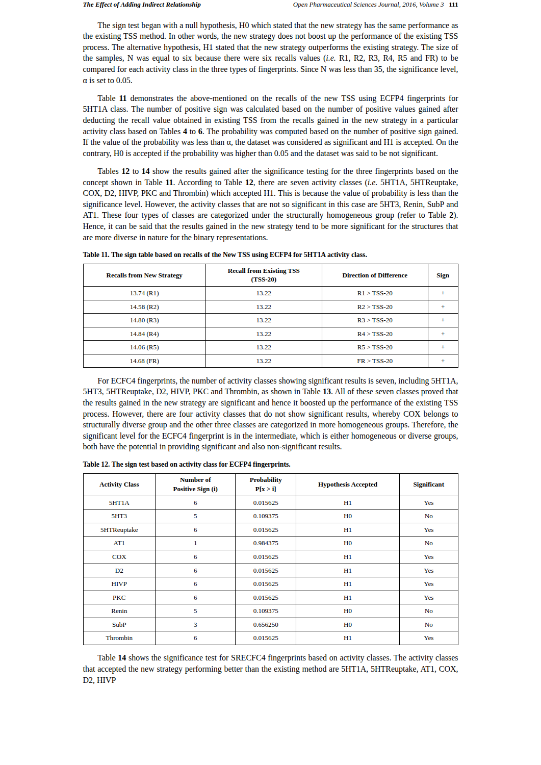The Effect of Adding Indirect Relationship Open Pharmaceutical Sciences Journal, 2016, Volume 3 111
The sign test began with a null hypothesis, H0 which stated that the new strategy has the same performance as the existing TSS method. In other words, the new strategy does not boost up the performance of the existing TSS process. The alternative hypothesis, H1 stated that the new strategy outperforms the existing strategy. The size of the samples, N was equal to six because there were six recalls values (i.e. R1, R2, R3, R4, R5 and FR) to be compared for each activity class in the three types of fingerprints. Since N was less than 35, the significance level, α is set to 0.05.
Table 11 demonstrates the above-mentioned on the recalls of the new TSS using ECFP4 fingerprints for 5HT1A class. The number of positive sign was calculated based on the number of positive values gained after deducting the recall value obtained in existing TSS from the recalls gained in the new strategy in a particular activity class based on Tables 4 to 6. The probability was computed based on the number of positive sign gained. If the value of the probability was less than α, the dataset was considered as significant and H1 is accepted. On the contrary, H0 is accepted if the probability was higher than 0.05 and the dataset was said to be not significant.
Tables 12 to 14 show the results gained after the significance testing for the three fingerprints based on the concept shown in Table 11. According to Table 12, there are seven activity classes (i.e. 5HT1A, 5HTReuptake, COX, D2, HIVP, PKC and Thrombin) which accepted H1. This is because the value of probability is less than the significance level. However, the activity classes that are not so significant in this case are 5HT3, Renin, SubP and AT1. These four types of classes are categorized under the structurally homogeneous group (refer to Table 2). Hence, it can be said that the results gained in the new strategy tend to be more significant for the structures that are more diverse in nature for the binary representations.
Table 11. The sign table based on recalls of the New TSS using ECFP4 for 5HT1A activity class.
| Recalls from New Strategy | Recall from Existing TSS (TSS-20) | Direction of Difference | Sign |
| --- | --- | --- | --- |
| 13.74 (R1) | 13.22 | R1 > TSS-20 | + |
| 14.58 (R2) | 13.22 | R2 > TSS-20 | + |
| 14.80 (R3) | 13.22 | R3 > TSS-20 | + |
| 14.84 (R4) | 13.22 | R4 > TSS-20 | + |
| 14.06 (R5) | 13.22 | R5 > TSS-20 | + |
| 14.68 (FR) | 13.22 | FR > TSS-20 | + |
For ECFC4 fingerprints, the number of activity classes showing significant results is seven, including 5HT1A, 5HT3, 5HTReuptake, D2, HIVP, PKC and Thrombin, as shown in Table 13. All of these seven classes proved that the results gained in the new strategy are significant and hence it boosted up the performance of the existing TSS process. However, there are four activity classes that do not show significant results, whereby COX belongs to structurally diverse group and the other three classes are categorized in more homogeneous groups. Therefore, the significant level for the ECFC4 fingerprint is in the intermediate, which is either homogeneous or diverse groups, both have the potential in providing significant and also non-significant results.
Table 12. The sign test based on activity class for ECFP4 fingerprints.
| Activity Class | Number of Positive Sign (i) | Probability P[x > i] | Hypothesis Accepted | Significant |
| --- | --- | --- | --- | --- |
| 5HT1A | 6 | 0.015625 | H1 | Yes |
| 5HT3 | 5 | 0.109375 | H0 | No |
| 5HTReuptake | 6 | 0.015625 | H1 | Yes |
| AT1 | 1 | 0.984375 | H0 | No |
| COX | 6 | 0.015625 | H1 | Yes |
| D2 | 6 | 0.015625 | H1 | Yes |
| HIVP | 6 | 0.015625 | H1 | Yes |
| PKC | 6 | 0.015625 | H1 | Yes |
| Renin | 5 | 0.109375 | H0 | No |
| SubP | 3 | 0.656250 | H0 | No |
| Thrombin | 6 | 0.015625 | H1 | Yes |
Table 14 shows the significance test for SRECFC4 fingerprints based on activity classes. The activity classes that accepted the new strategy performing better than the existing method are 5HT1A, 5HTReuptake, AT1, COX, D2, HIVP